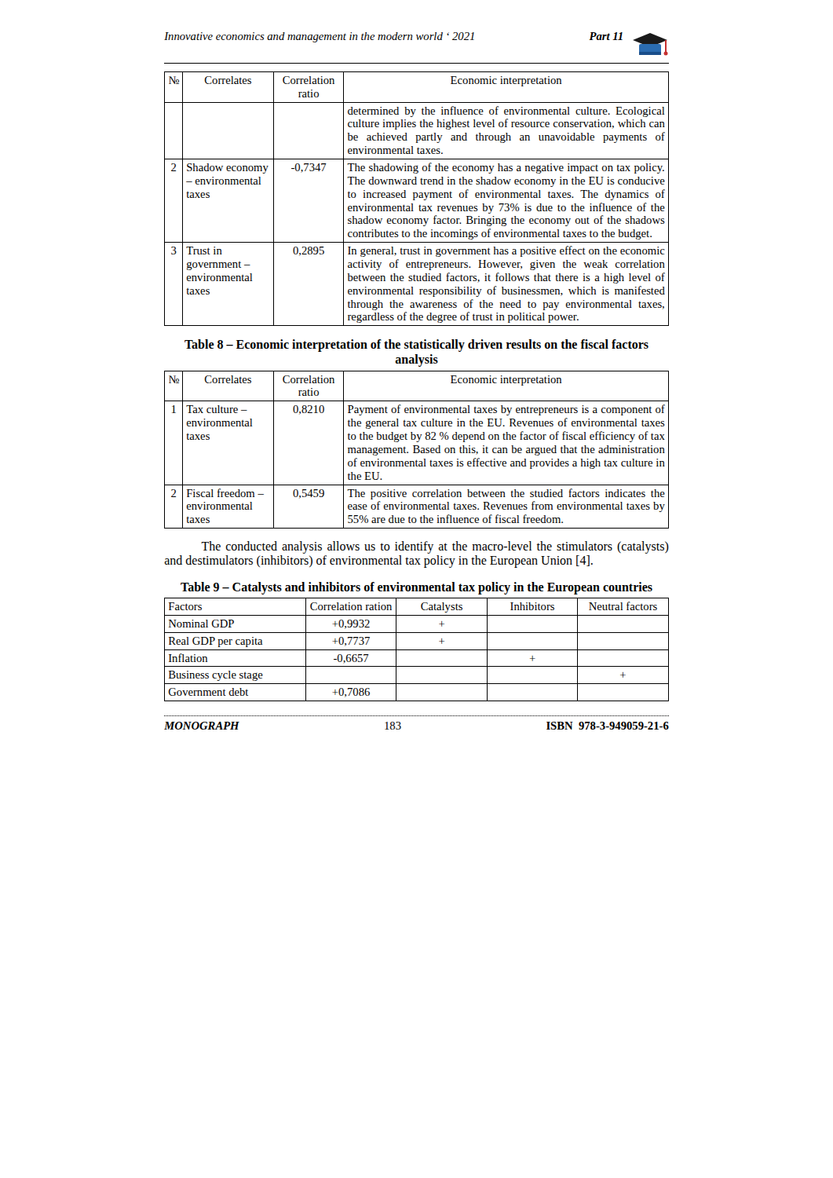Innovative economics and management in the modern world ‘ 2021
Part 11
| № | Correlates | Correlation ratio | Economic interpretation |
| --- | --- | --- | --- |
| | | | determined by the influence of environmental culture. Ecological culture implies the highest level of resource conservation, which can be achieved partly and through an unavoidable payments of environmental taxes. |
| 2 | Shadow economy – environmental taxes | -0,7347 | The shadowing of the economy has a negative impact on tax policy. The downward trend in the shadow economy in the EU is conducive to increased payment of environmental taxes. The dynamics of environmental tax revenues by 73% is due to the influence of the shadow economy factor. Bringing the economy out of the shadows contributes to the incomings of environmental taxes to the budget. |
| 3 | Trust in government – environmental taxes | 0,2895 | In general, trust in government has a positive effect on the economic activity of entrepreneurs. However, given the weak correlation between the studied factors, it follows that there is a high level of environmental responsibility of businessmen, which is manifested through the awareness of the need to pay environmental taxes, regardless of the degree of trust in political power. |
Table 8 – Economic interpretation of the statistically driven results on the fiscal factors analysis
| № | Correlates | Correlation ratio | Economic interpretation |
| --- | --- | --- | --- |
| 1 | Tax culture – environmental taxes | 0,8210 | Payment of environmental taxes by entrepreneurs is a component of the general tax culture in the EU. Revenues of environmental taxes to the budget by 82 % depend on the factor of fiscal efficiency of tax management. Based on this, it can be argued that the administration of environmental taxes is effective and provides a high tax culture in the EU. |
| 2 | Fiscal freedom – environmental taxes | 0,5459 | The positive correlation between the studied factors indicates the ease of environmental taxes. Revenues from environmental taxes by 55% are due to the influence of fiscal freedom. |
The conducted analysis allows us to identify at the macro-level the stimulators (catalysts) and destimulators (inhibitors) of environmental tax policy in the European Union [4].
Table 9 – Catalysts and inhibitors of environmental tax policy in the European countries
| Factors | Correlation ration | Catalysts | Inhibitors | Neutral factors |
| --- | --- | --- | --- | --- |
| Nominal GDP | +0,9932 | + | | |
| Real GDP per capita | +0,7737 | + | | |
| Inflation | -0,6657 | | + | |
| Business cycle stage | | | | + |
| Government debt | +0,7086 | | | |
MONOGRAPH
183
ISBN 978-3-949059-21-6